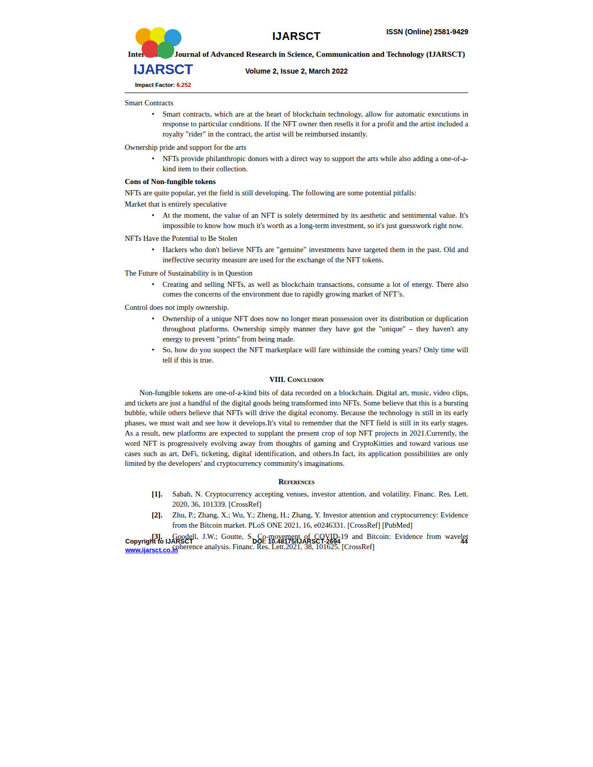IJARSCT
Impact Factor: 6.252
ISSN (Online) 2581-9429
IJARSCT
International Journal of Advanced Research in Science, Communication and Technology (IJARSCT)
Volume 2, Issue 2, March 2022
Smart Contracts
Smart contracts, which are at the heart of blockchain technology, allow for automatic executions in response to particular conditions. If the NFT owner then resells it for a profit and the artist included a royalty "rider" in the contract, the artist will be reimbursed instantly.
Ownership pride and support for the arts
NFTs provide philanthropic donors with a direct way to support the arts while also adding a one-of-a-kind item to their collection.
Cons of Non-fungible tokens
NFTs are quite popular, yet the field is still developing. The following are some potential pitfalls:
Market that is entirely speculative
At the moment, the value of an NFT is solely determined by its aesthetic and sentimental value. It's impossible to know how much it's worth as a long-term investment, so it's just guesswork right now.
NFTs Have the Potential to Be Stolen
Hackers who don't believe NFTs are "genuine" investments have targeted them in the past. Old and ineffective security measure are used for the exchange of the NFT tokens.
The Future of Sustainability is in Question
Creating and selling NFTs, as well as blockchain transactions, consume a lot of energy. There also comes the concerns of the environment due to rapidly growing market of NFT’s.
Control does not imply ownership.
Ownership of a unique NFT does now no longer mean possession over its distribution or duplication throughout platforms. Ownership simply manner they have got the "unique" – they haven't any energy to prevent "prints" from being made.
So, how do you suspect the NFT marketplace will fare withinside the coming years? Only time will tell if this is true.
VIII. Conclusion
Non-fungible tokens are one-of-a-kind bits of data recorded on a blockchain. Digital art, music, video clips, and tickets are just a handful of the digital goods being transformed into NFTs. Some believe that this is a bursting bubble, while others believe that NFTs will drive the digital economy. Because the technology is still in its early phases, we must wait and see how it develops.It's vital to remember that the NFT field is still in its early stages. As a result, new platforms are expected to supplant the present crop of top NFT projects in 2021.Currently, the word NFT is progressively evolving away from thoughts of gaming and CryptoKitties and toward various use cases such as art, DeFi, ticketing, digital identification, and others.In fact, its application possibilities are only limited by the developers' and cryptocurrency community's imaginations.
References
Sabah, N. Cryptocurrency accepting venues, investor attention, and volatility. Financ. Res. Lett. 2020, 36, 101339. [CrossRef]
Zhu, P.; Zhang, X.; Wu, Y.; Zheng, H.; Zhang, Y. Investor attention and cryptocurrency: Evidence from the Bitcoin market. PLoS ONE 2021, 16, e0246331. [CrossRef] [PubMed]
Goodell, J.W.; Goutte, S. Co-movement of COVID-19 and Bitcoin: Evidence from wavelet coherence analysis. Financ. Res. Lett.2021, 38, 101625. [CrossRef]
| Copyright to IJARSCT www.ijarsct.co.in | DOI: 10.48175/IJARSCT-2694 | 44 |